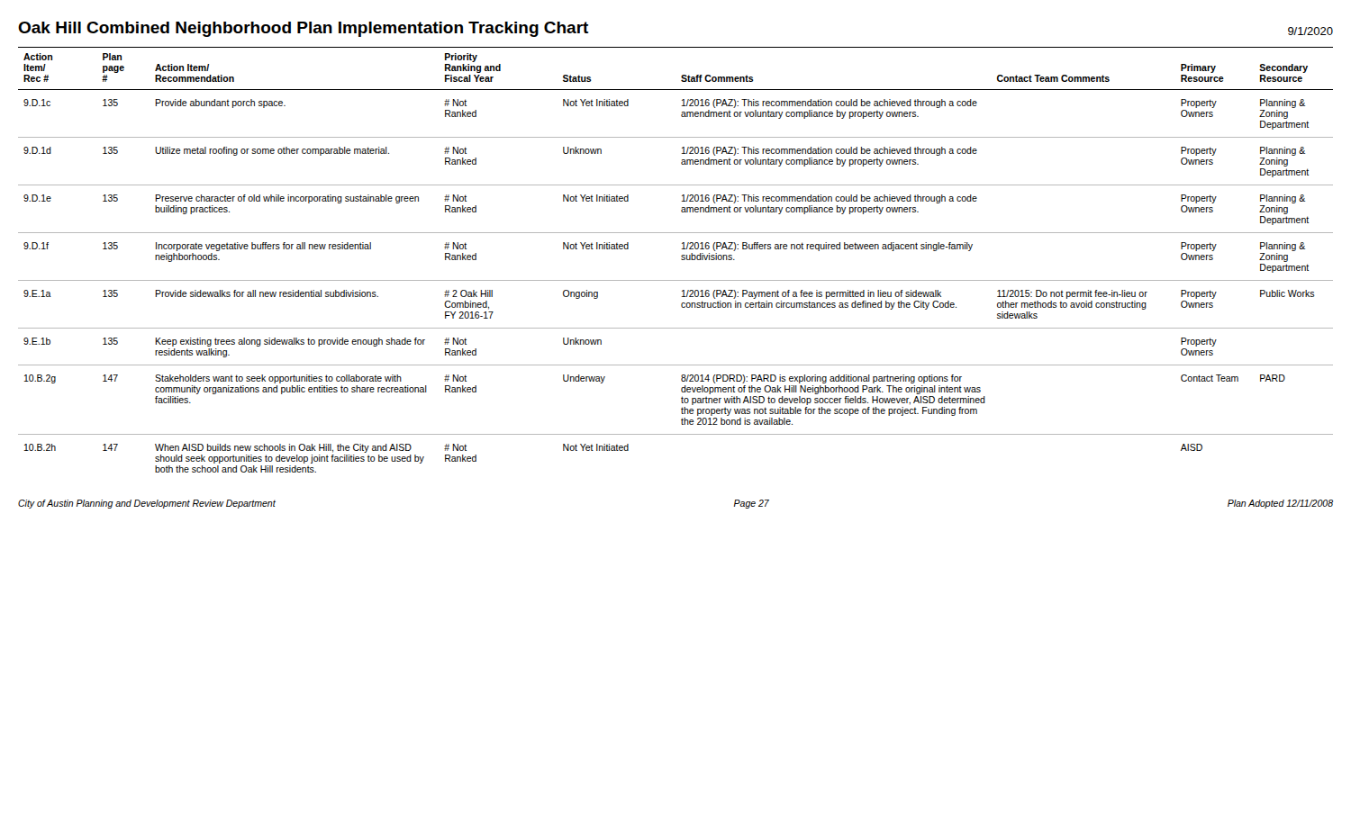Oak Hill Combined Neighborhood Plan Implementation Tracking Chart
9/1/2020
| Action Item/ Rec # | Plan page # | Action Item/ Recommendation | Priority Ranking and Fiscal Year | Status | Staff Comments | Contact Team Comments | Primary Resource | Secondary Resource |
| --- | --- | --- | --- | --- | --- | --- | --- | --- |
| 9.D.1c | 135 | Provide abundant porch space. | # Not Ranked | Not Yet Initiated | 1/2016 (PAZ): This recommendation could be achieved through a code amendment or voluntary compliance by property owners. | | Property Owners | Planning & Zoning Department |
| 9.D.1d | 135 | Utilize metal roofing or some other comparable material. | # Not Ranked | Unknown | 1/2016 (PAZ): This recommendation could be achieved through a code amendment or voluntary compliance by property owners. | | Property Owners | Planning & Zoning Department |
| 9.D.1e | 135 | Preserve character of old while incorporating sustainable green building practices. | # Not Ranked | Not Yet Initiated | 1/2016 (PAZ): This recommendation could be achieved through a code amendment or voluntary compliance by property owners. | | Property Owners | Planning & Zoning Department |
| 9.D.1f | 135 | Incorporate vegetative buffers for all new residential neighborhoods. | # Not Ranked | Not Yet Initiated | 1/2016 (PAZ): Buffers are not required between adjacent single-family subdivisions. | | Property Owners | Planning & Zoning Department |
| 9.E.1a | 135 | Provide sidewalks for all new residential subdivisions. | # 2 Oak Hill Combined, FY 2016-17 | Ongoing | 1/2016 (PAZ): Payment of a fee is permitted in lieu of sidewalk construction in certain circumstances as defined by the City Code. | 11/2015: Do not permit fee-in-lieu or other methods to avoid constructing sidewalks | Property Owners | Public Works |
| 9.E.1b | 135 | Keep existing trees along sidewalks to provide enough shade for residents walking. | # Not Ranked | Unknown | | | Property Owners | |
| 10.B.2g | 147 | Stakeholders want to seek opportunities to collaborate with community organizations and public entities to share recreational facilities. | # Not Ranked | Underway | 8/2014 (PDRD): PARD is exploring additional partnering options for development of the Oak Hill Neighborhood Park. The original intent was to partner with AISD to develop soccer fields. However, AISD determined the property was not suitable for the scope of the project. Funding from the 2012 bond is available. | | Contact Team | PARD |
| 10.B.2h | 147 | When AISD builds new schools in Oak Hill, the City and AISD should seek opportunities to develop joint facilities to be used by both the school and Oak Hill residents. | # Not Ranked | Not Yet Initiated | | | AISD | |
City of Austin Planning and Development Review Department
Page 27
Plan Adopted 12/11/2008